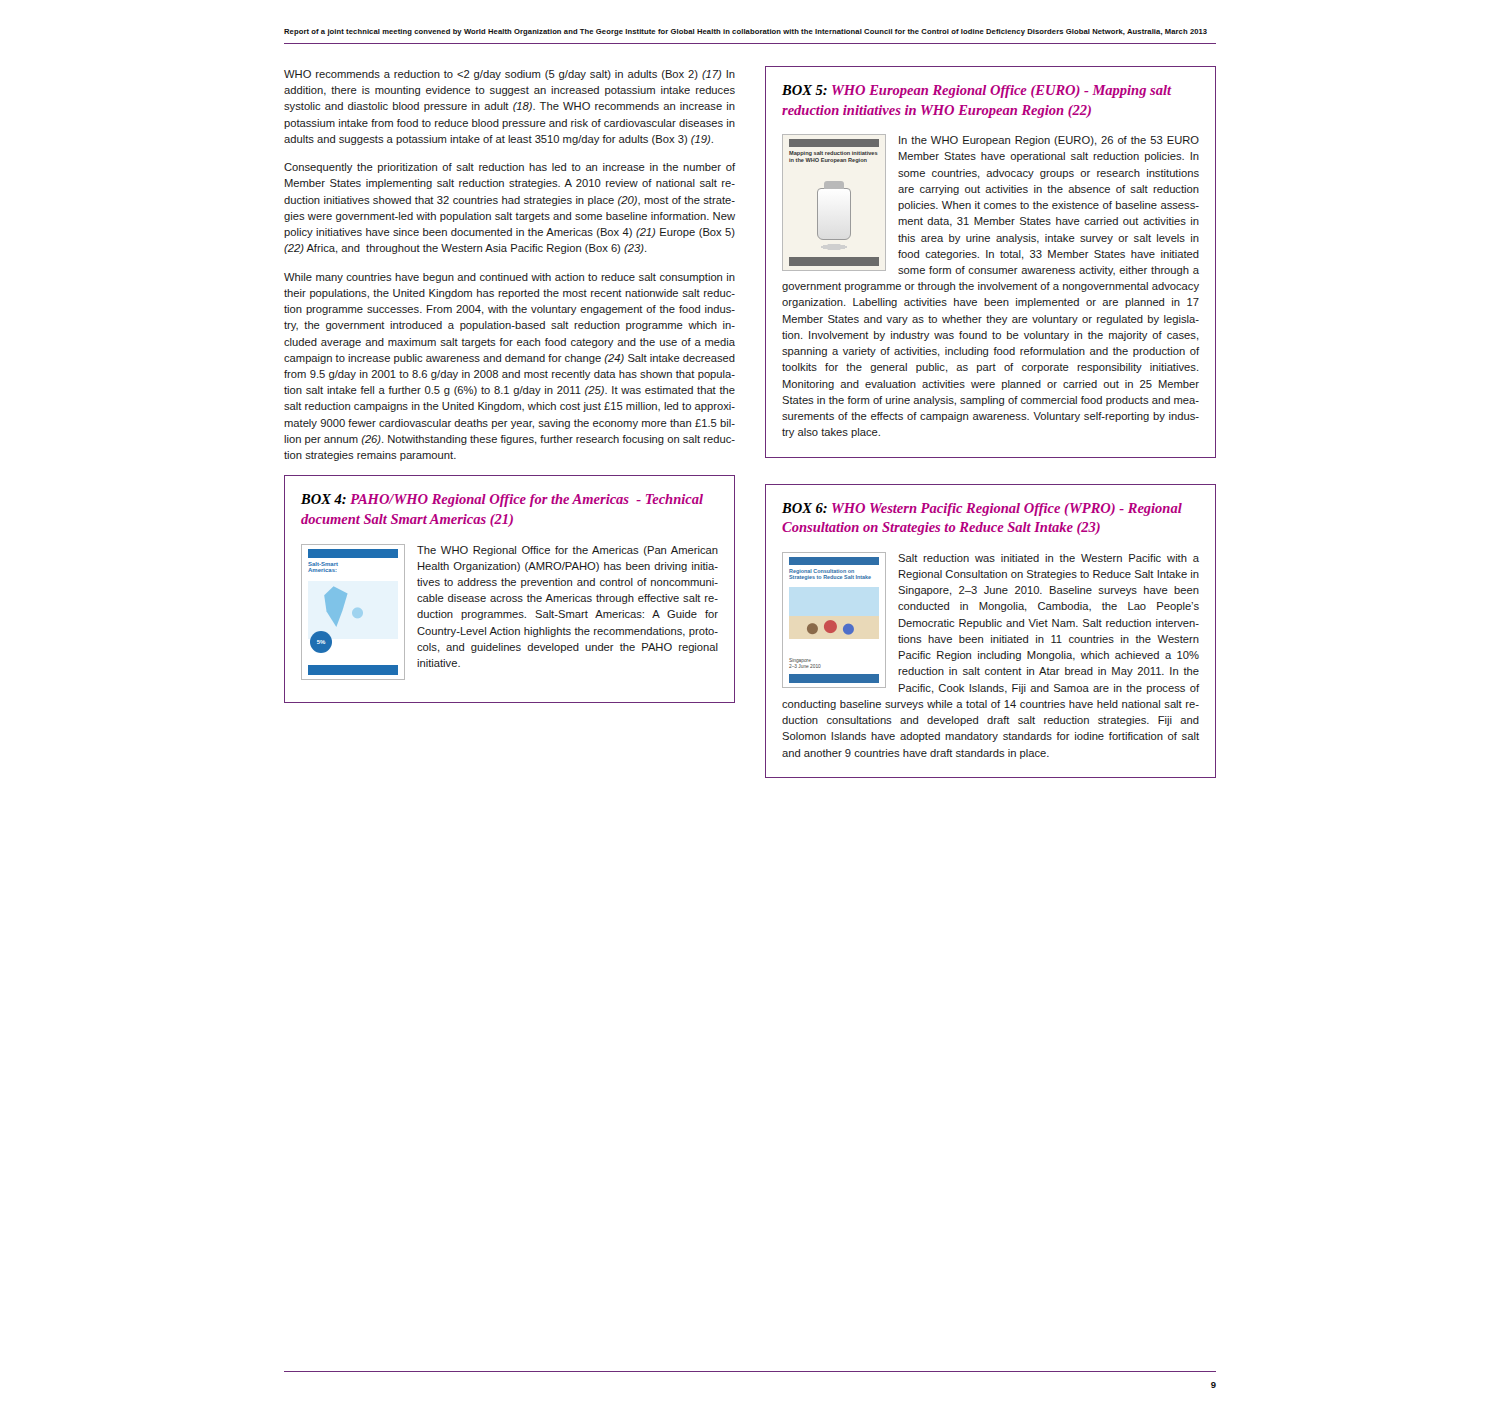Report of a joint technical meeting convened by World Health Organization and The George Institute for Global Health in collaboration with the International Council for the Control of Iodine Deficiency Disorders Global Network, Australia, March 2013
WHO recommends a reduction to <2 g/day sodium (5 g/day salt) in adults (Box 2) (17) In addition, there is mounting evidence to suggest an increased potassium intake reduces systolic and diastolic blood pressure in adult (18). The WHO recommends an increase in potassium intake from food to reduce blood pressure and risk of cardiovascular diseases in adults and suggests a potassium intake of at least 3510 mg/day for adults (Box 3) (19).
Consequently the prioritization of salt reduction has led to an increase in the number of Member States implementing salt reduction strategies. A 2010 review of national salt reduction initiatives showed that 32 countries had strategies in place (20), most of the strategies were government-led with population salt targets and some baseline information. New policy initiatives have since been documented in the Americas (Box 4) (21) Europe (Box 5) (22) Africa, and throughout the Western Asia Pacific Region (Box 6) (23).
While many countries have begun and continued with action to reduce salt consumption in their populations, the United Kingdom has reported the most recent nationwide salt reduction programme successes. From 2004, with the voluntary engagement of the food industry, the government introduced a population-based salt reduction programme which included average and maximum salt targets for each food category and the use of a media campaign to increase public awareness and demand for change (24) Salt intake decreased from 9.5 g/day in 2001 to 8.6 g/day in 2008 and most recently data has shown that population salt intake fell a further 0.5 g (6%) to 8.1 g/day in 2011 (25). It was estimated that the salt reduction campaigns in the United Kingdom, which cost just £15 million, led to approximately 9000 fewer cardiovascular deaths per year, saving the economy more than £1.5 billion per annum (26). Notwithstanding these figures, further research focusing on salt reduction strategies remains paramount.
BOX 4: PAHO/WHO Regional Office for the Americas - Technical document Salt Smart Americas (21)
Salt-Smart
Americas:
5%
The WHO Regional Office for the Americas (Pan American Health Organization) (AMRO/PAHO) has been driving initiatives to address the prevention and control of noncommunicable disease across the Americas through effective salt reduction programmes. Salt-Smart Americas: A Guide for Country-Level Action highlights the recommendations, protocols, and guidelines developed under the PAHO regional initiative.
BOX 5: WHO European Regional Office (EURO) - Mapping salt reduction initiatives in WHO European Region (22)
Mapping salt reduction initiatives in the WHO European Region
In the WHO European Region (EURO), 26 of the 53 EURO Member States have operational salt reduction policies. In some countries, advocacy groups or research institutions are carrying out activities in the absence of salt reduction policies. When it comes to the existence of baseline assessment data, 31 Member States have carried out activities in this area by urine analysis, intake survey or salt levels in food categories. In total, 33 Member States have initiated some form of consumer awareness activity, either through a government programme or through the involvement of a nongovernmental advocacy organization. Labelling activities have been implemented or are planned in 17 Member States and vary as to whether they are voluntary or regulated by legislation. Involvement by industry was found to be voluntary in the majority of cases, spanning a variety of activities, including food reformulation and the production of toolkits for the general public, as part of corporate responsibility initiatives. Monitoring and evaluation activities were planned or carried out in 25 Member States in the form of urine analysis, sampling of commercial food products and measurements of the effects of campaign awareness. Voluntary self-reporting by industry also takes place.
BOX 6: WHO Western Pacific Regional Office (WPRO) - Regional Consultation on Strategies to Reduce Salt Intake (23)
Regional Consultation on Strategies to Reduce Salt Intake
Singapore
2–3 June 2010
Salt reduction was initiated in the Western Pacific with a Regional Consultation on Strategies to Reduce Salt Intake in Singapore, 2–3 June 2010. Baseline surveys have been conducted in Mongolia, Cambodia, the Lao People’s Democratic Republic and Viet Nam. Salt reduction interventions have been initiated in 11 countries in the Western Pacific Region including Mongolia, which achieved a 10% reduction in salt content in Atar bread in May 2011. In the Pacific, Cook Islands, Fiji and Samoa are in the process of conducting baseline surveys while a total of 14 countries have held national salt reduction consultations and developed draft salt reduction strategies. Fiji and Solomon Islands have adopted mandatory standards for iodine fortification of salt and another 9 countries have draft standards in place.
9